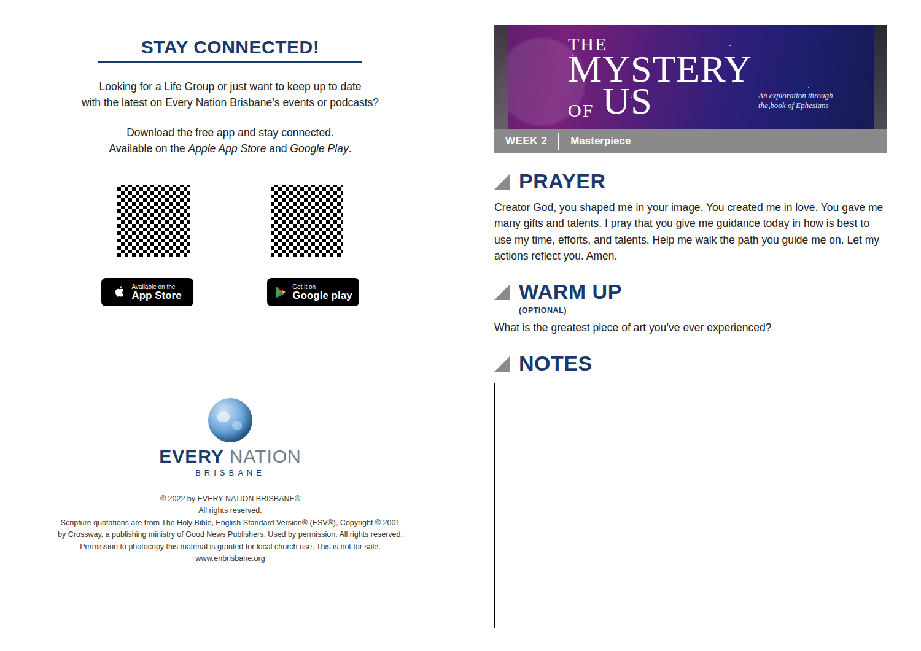STAY CONNECTED!
Looking for a Life Group or just want to keep up to date
with the latest on Every Nation Brisbane’s events or podcasts?
Download the free app and stay connected.
Available on the Apple App Store and Google Play.
Available on the App Store
Get it on Google play
EVERY NATION
BRISBANE
© 2022 by EVERY NATION BRISBANE®
All rights reserved.
Scripture quotations are from The Holy Bible, English Standard Version® (ESV®), Copyright © 2001
by Crossway, a publishing ministry of Good News Publishers. Used by permission. All rights reserved.
Permission to photocopy this material is granted for local church use. This is not for sale.
www.enbrisbane.org
THE MYSTERY OF US
An exploration through
the book of Ephesians
WEEK 2
Masterpiece
PRAYER
Creator God, you shaped me in your image. You created me in love. You gave me many gifts and talents. I pray that you give me guidance today in how is best to use my time, efforts, and talents. Help me walk the path you guide me on. Let my actions reflect you. Amen.
WARM UP
(OPTIONAL)
What is the greatest piece of art you’ve ever experienced?
NOTES